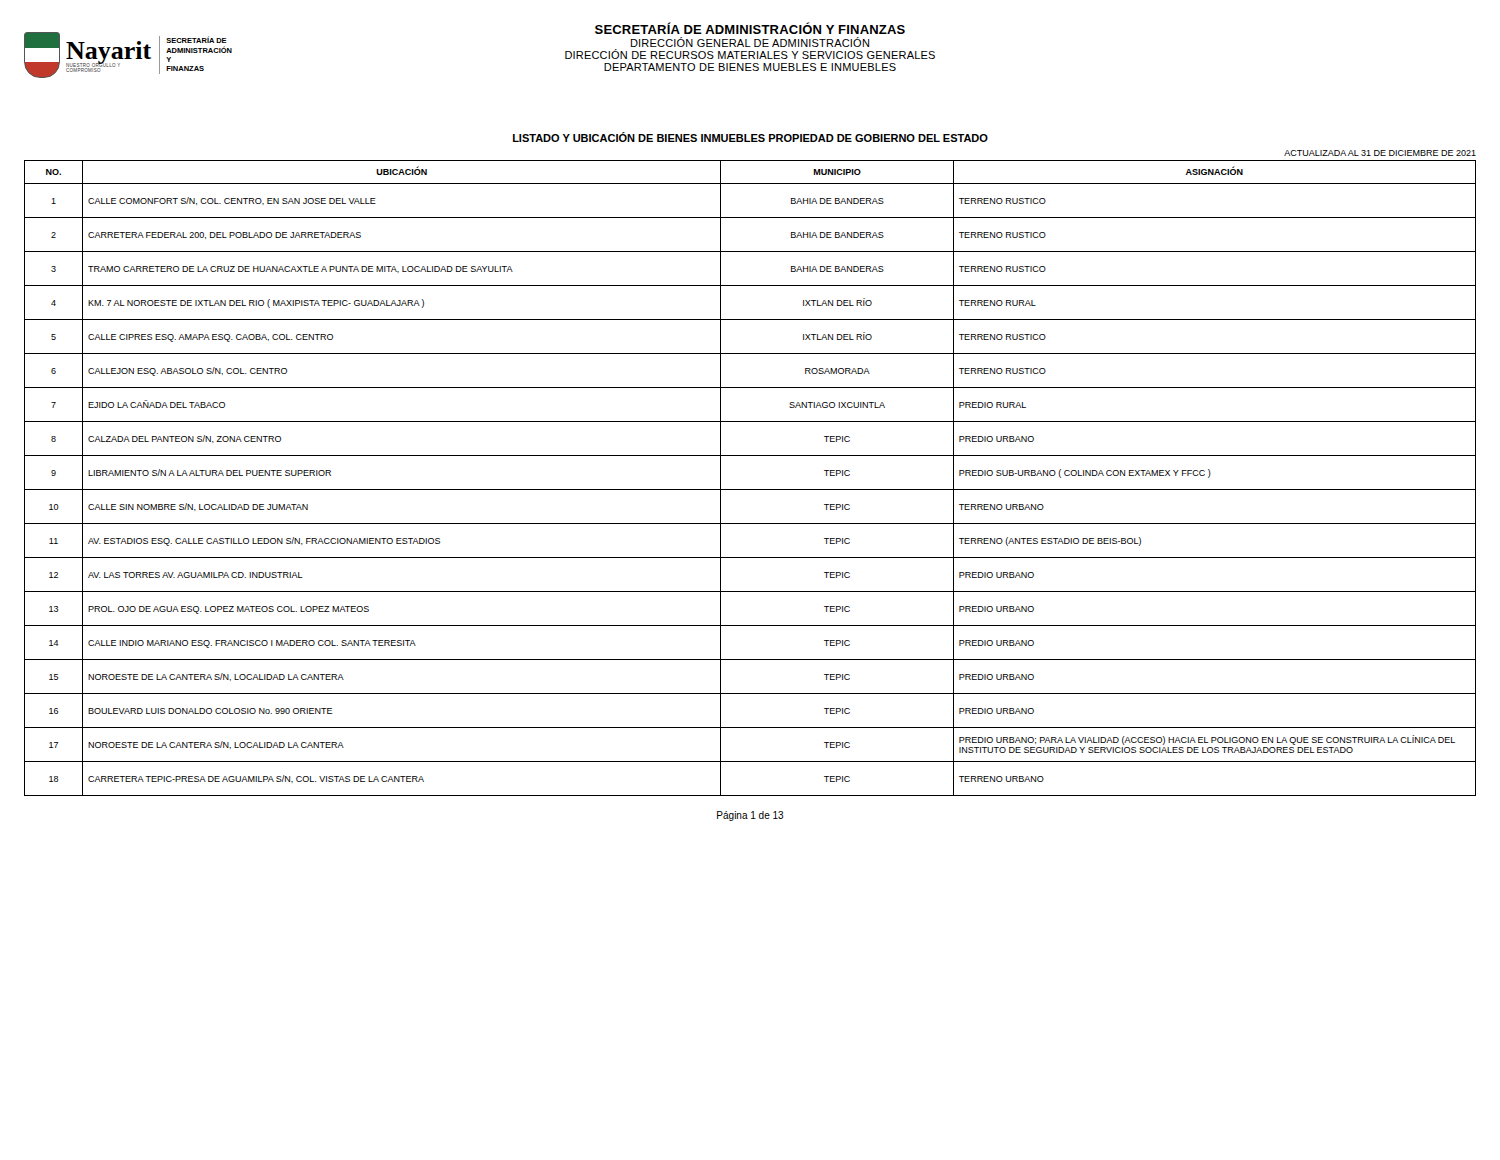Nayarit
Nuestro orgullo y compromiso
Secretaría de
Administración y
Finanzas
SECRETARÍA DE ADMINISTRACIÓN Y FINANZAS
DIRECCIÓN GENERAL DE ADMINISTRACIÓN
DIRECCIÓN DE RECURSOS MATERIALES Y SERVICIOS GENERALES
DEPARTAMENTO DE BIENES MUEBLES E INMUEBLES
LISTADO Y UBICACIÓN DE BIENES INMUEBLES PROPIEDAD DE GOBIERNO DEL ESTADO
ACTUALIZADA AL 31 DE DICIEMBRE DE 2021
| No. | UBICACIÓN | MUNICIPIO | ASIGNACIÓN |
| --- | --- | --- | --- |
| 1 | CALLE COMONFORT S/N, COL. CENTRO, EN SAN JOSE DEL VALLE | BAHIA DE BANDERAS | TERRENO RUSTICO |
| 2 | CARRETERA FEDERAL 200, DEL POBLADO DE JARRETADERAS | BAHIA DE BANDERAS | TERRENO RUSTICO |
| 3 | TRAMO CARRETERO DE LA CRUZ DE HUANACAXTLE A PUNTA DE MITA, LOCALIDAD DE SAYULITA | BAHIA DE BANDERAS | TERRENO RUSTICO |
| 4 | KM. 7 AL NOROESTE DE IXTLAN DEL RIO ( MAXIPISTA TEPIC- GUADALAJARA ) | IXTLAN DEL RÍO | TERRENO RURAL |
| 5 | CALLE CIPRES ESQ. AMAPA ESQ. CAOBA, COL. CENTRO | IXTLAN DEL RÍO | TERRENO RUSTICO |
| 6 | CALLEJON ESQ. ABASOLO S/N, COL. CENTRO | ROSAMORADA | TERRENO RUSTICO |
| 7 | EJIDO LA CAÑADA DEL TABACO | SANTIAGO IXCUINTLA | PREDIO RURAL |
| 8 | CALZADA DEL PANTEON S/N, ZONA CENTRO | TEPIC | PREDIO URBANO |
| 9 | LIBRAMIENTO S/N A LA ALTURA DEL PUENTE SUPERIOR | TEPIC | PREDIO SUB-URBANO ( COLINDA CON EXTAMEX Y FFCC ) |
| 10 | CALLE SIN NOMBRE S/N, LOCALIDAD DE JUMATAN | TEPIC | TERRENO URBANO |
| 11 | AV. ESTADIOS ESQ. CALLE CASTILLO LEDON S/N, FRACCIONAMIENTO ESTADIOS | TEPIC | TERRENO (ANTES ESTADIO DE BEIS-BOL) |
| 12 | AV. LAS TORRES AV. AGUAMILPA CD. INDUSTRIAL | TEPIC | PREDIO URBANO |
| 13 | PROL. OJO DE AGUA ESQ. LOPEZ MATEOS COL. LOPEZ MATEOS | TEPIC | PREDIO URBANO |
| 14 | CALLE INDIO MARIANO ESQ. FRANCISCO I MADERO COL. SANTA TERESITA | TEPIC | PREDIO URBANO |
| 15 | NOROESTE DE LA CANTERA S/N, LOCALIDAD LA CANTERA | TEPIC | PREDIO URBANO |
| 16 | BOULEVARD LUIS DONALDO COLOSIO No. 990 ORIENTE | TEPIC | PREDIO URBANO |
| 17 | NOROESTE DE LA CANTERA S/N, LOCALIDAD LA CANTERA | TEPIC | PREDIO URBANO; PARA LA VIALIDAD (ACCESO) HACIA EL POLIGONO EN LA QUE SE CONSTRUIRA LA CLÍNICA DEL INSTITUTO DE SEGURIDAD Y SERVICIOS SOCIALES DE LOS TRABAJADORES DEL ESTADO |
| 18 | CARRETERA TEPIC-PRESA DE AGUAMILPA S/N, COL. VISTAS DE LA CANTERA | TEPIC | TERRENO URBANO |
Página 1 de 13